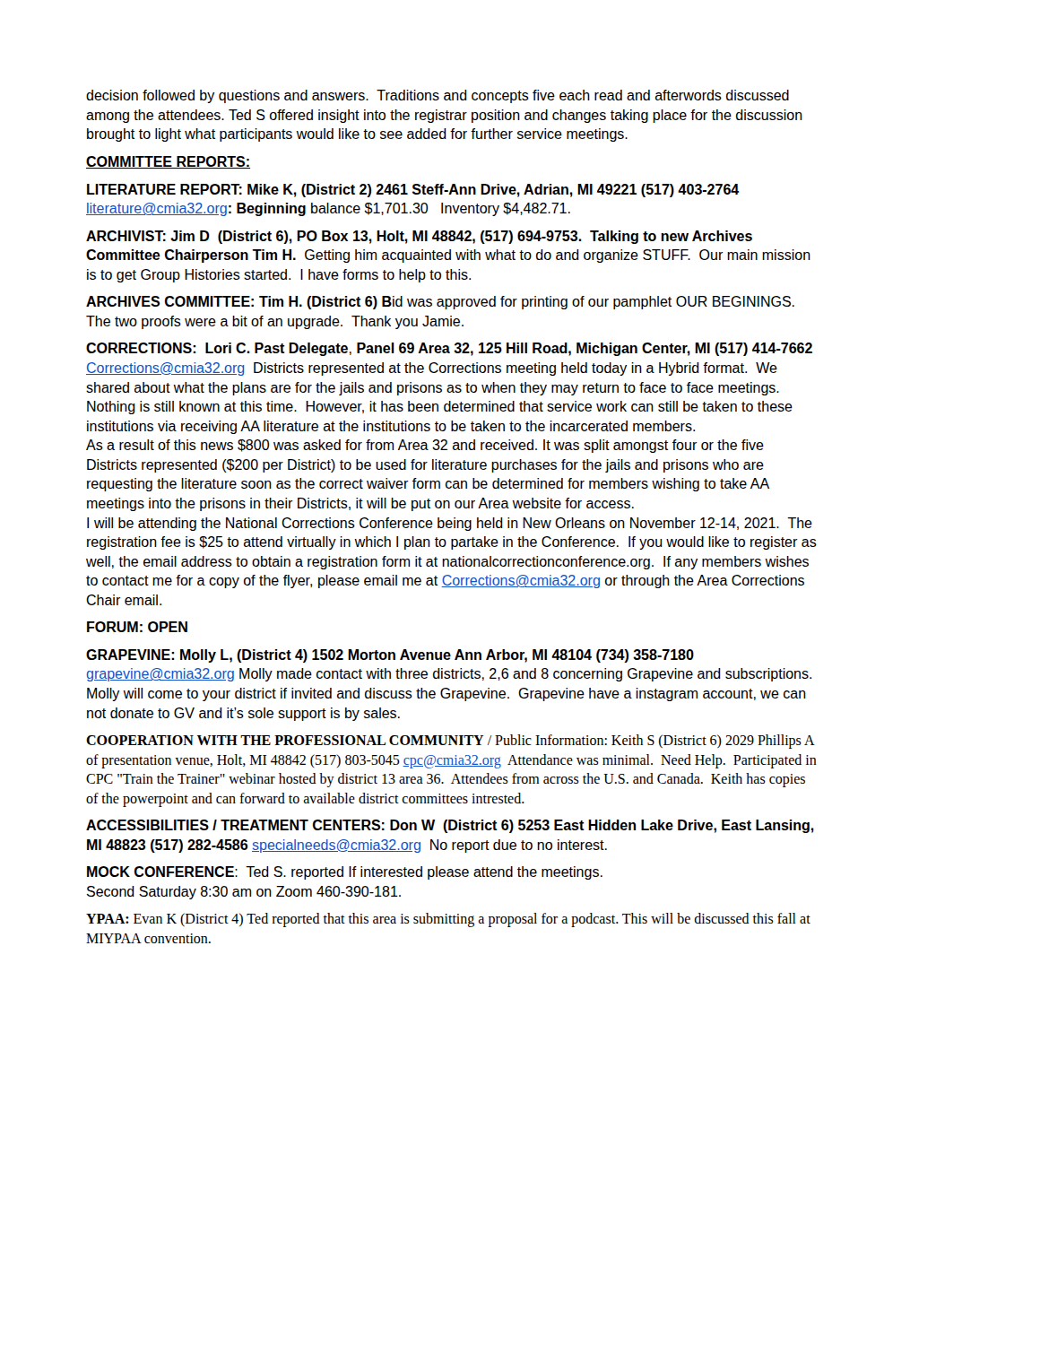decision followed by questions and answers. Traditions and concepts five each read and afterwords discussed among the attendees. Ted S offered insight into the registrar position and changes taking place for the discussion brought to light what participants would like to see added for further service meetings.
COMMITTEE REPORTS:
LITERATURE REPORT: Mike K, (District 2) 2461 Steff-Ann Drive, Adrian, MI 49221 (517) 403-2764 literature@cmia32.org: Beginning balance $1,701.30 Inventory $4,482.71.
ARCHIVIST: Jim D (District 6), PO Box 13, Holt, MI 48842, (517) 694-9753. Talking to new Archives Committee Chairperson Tim H. Getting him acquainted with what to do and organize STUFF. Our main mission is to get Group Histories started. I have forms to help to this.
ARCHIVES COMMITTEE: Tim H. (District 6) Bid was approved for printing of our pamphlet OUR BEGININGS. The two proofs were a bit of an upgrade. Thank you Jamie.
CORRECTIONS: Lori C. Past Delegate, Panel 69 Area 32, 125 Hill Road, Michigan Center, MI (517) 414-7662 Corrections@cmia32.org Districts represented at the Corrections meeting held today in a Hybrid format. We shared about what the plans are for the jails and prisons as to when they may return to face to face meetings. Nothing is still known at this time. However, it has been determined that service work can still be taken to these institutions via receiving AA literature at the institutions to be taken to the incarcerated members.
As a result of this news $800 was asked for from Area 32 and received. It was split amongst four or the five Districts represented ($200 per District) to be used for literature purchases for the jails and prisons who are requesting the literature soon as the correct waiver form can be determined for members wishing to take AA meetings into the prisons in their Districts, it will be put on our Area website for access.
I will be attending the National Corrections Conference being held in New Orleans on November 12-14, 2021. The registration fee is $25 to attend virtually in which I plan to partake in the Conference. If you would like to register as well, the email address to obtain a registration form it at nationalcorrectionconference.org. If any members wishes to contact me for a copy of the flyer, please email me at Corrections@cmia32.org or through the Area Corrections Chair email.
FORUM: OPEN
GRAPEVINE: Molly L, (District 4) 1502 Morton Avenue Ann Arbor, MI 48104 (734) 358-7180 grapevine@cmia32.org Molly made contact with three districts, 2,6 and 8 concerning Grapevine and subscriptions. Molly will come to your district if invited and discuss the Grapevine. Grapevine have a instagram account, we can not donate to GV and it’s sole support is by sales.
COOPERATION WITH THE PROFESSIONAL COMMUNITY / Public Information: Keith S (District 6) 2029 Phillips A of presentation venue, Holt, MI 48842 (517) 803-5045 cpc@cmia32.org Attendance was minimal. Need Help. Participated in CPC "Train the Trainer" webinar hosted by district 13 area 36. Attendees from across the U.S. and Canada. Keith has copies of the powerpoint and can forward to available district committees intrested.
ACCESSIBILITIES / TREATMENT CENTERS: Don W (District 6) 5253 East Hidden Lake Drive, East Lansing, MI 48823 (517) 282-4586 specialneeds@cmia32.org No report due to no interest.
MOCK CONFERENCE: Ted S. reported If interested please attend the meetings.
Second Saturday 8:30 am on Zoom 460-390-181.
YPAA: Evan K (District 4) Ted reported that this area is submitting a proposal for a podcast. This will be discussed this fall at MIYPAA convention.